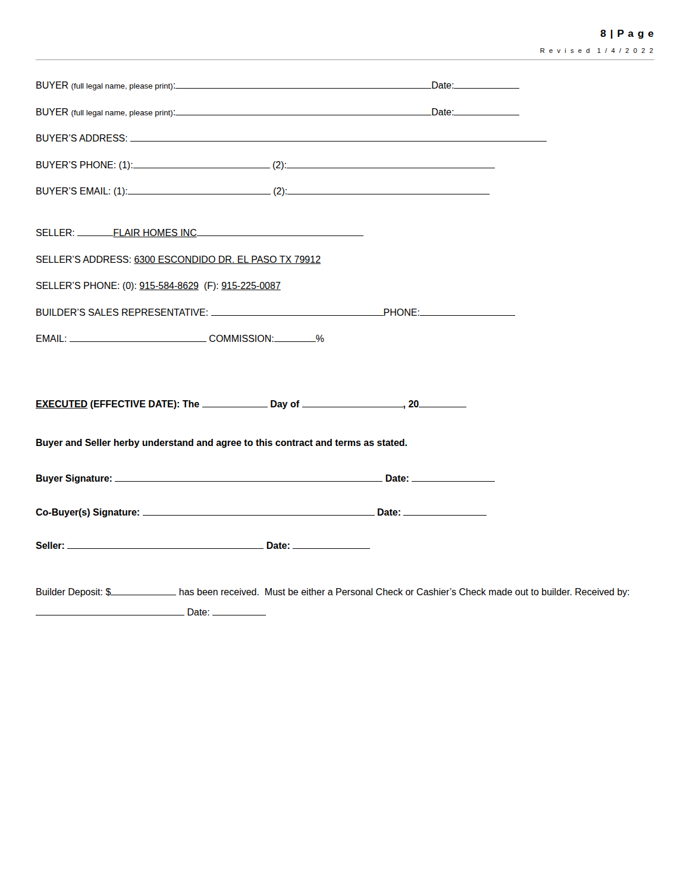8 | P a g e
R e v i s e d 1 / 4 / 2 0 2 2
BUYER (full legal name, please print): Date:
BUYER (full legal name, please print): Date:
BUYER’S ADDRESS:
BUYER’S PHONE: (1): (2):
BUYER’S EMAIL: (1): (2):
SELLER: FLAIR HOMES INC
SELLER’S ADDRESS: 6300 ESCONDIDO DR. EL PASO TX 79912
SELLER’S PHONE: (0): 915-584-8629 (F): 915-225-0087
BUILDER’S SALES REPRESENTATIVE: PHONE:
EMAIL: COMMISSION: %
EXECUTED (EFFECTIVE DATE): The Day of , 20
Buyer and Seller herby understand and agree to this contract and terms as stated.
Buyer Signature: Date:
Co-Buyer(s) Signature: Date:
Seller: Date:
Builder Deposit: $ has been received. Must be either a Personal Check or Cashier’s Check made out to builder. Received by: Date: